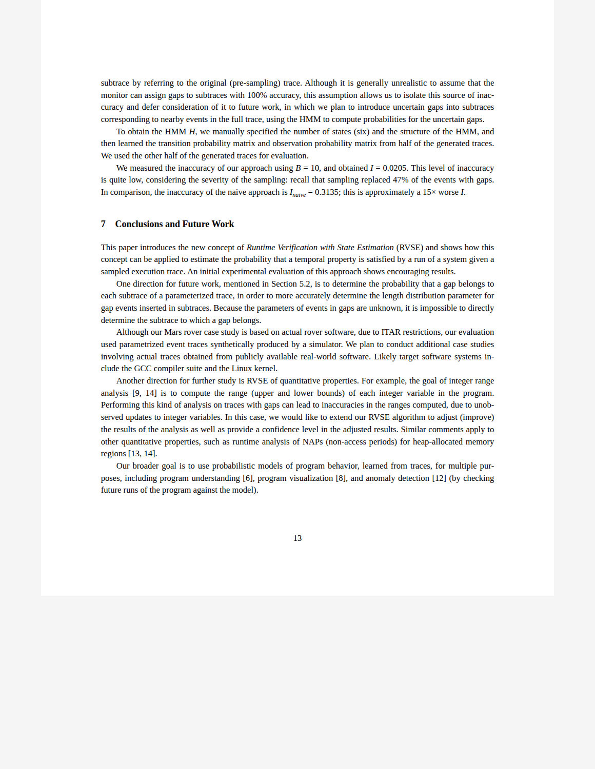subtrace by referring to the original (pre-sampling) trace. Although it is generally unrealistic to assume that the monitor can assign gaps to subtraces with 100% accuracy, this assumption allows us to isolate this source of inaccuracy and defer consideration of it to future work, in which we plan to introduce uncertain gaps into subtraces corresponding to nearby events in the full trace, using the HMM to compute probabilities for the uncertain gaps.
To obtain the HMM H, we manually specified the number of states (six) and the structure of the HMM, and then learned the transition probability matrix and observation probability matrix from half of the generated traces. We used the other half of the generated traces for evaluation.
We measured the inaccuracy of our approach using B = 10, and obtained I = 0.0205. This level of inaccuracy is quite low, considering the severity of the sampling: recall that sampling replaced 47% of the events with gaps. In comparison, the inaccuracy of the naive approach is Inaive = 0.3135; this is approximately a 15× worse I.
7 Conclusions and Future Work
This paper introduces the new concept of Runtime Verification with State Estimation (RVSE) and shows how this concept can be applied to estimate the probability that a temporal property is satisfied by a run of a system given a sampled execution trace. An initial experimental evaluation of this approach shows encouraging results.
One direction for future work, mentioned in Section 5.2, is to determine the probability that a gap belongs to each subtrace of a parameterized trace, in order to more accurately determine the length distribution parameter for gap events inserted in subtraces. Because the parameters of events in gaps are unknown, it is impossible to directly determine the subtrace to which a gap belongs.
Although our Mars rover case study is based on actual rover software, due to ITAR restrictions, our evaluation used parametrized event traces synthetically produced by a simulator. We plan to conduct additional case studies involving actual traces obtained from publicly available real-world software. Likely target software systems include the GCC compiler suite and the Linux kernel.
Another direction for further study is RVSE of quantitative properties. For example, the goal of integer range analysis [9, 14] is to compute the range (upper and lower bounds) of each integer variable in the program. Performing this kind of analysis on traces with gaps can lead to inaccuracies in the ranges computed, due to unobserved updates to integer variables. In this case, we would like to extend our RVSE algorithm to adjust (improve) the results of the analysis as well as provide a confidence level in the adjusted results. Similar comments apply to other quantitative properties, such as runtime analysis of NAPs (non-access periods) for heap-allocated memory regions [13, 14].
Our broader goal is to use probabilistic models of program behavior, learned from traces, for multiple purposes, including program understanding [6], program visualization [8], and anomaly detection [12] (by checking future runs of the program against the model).
13